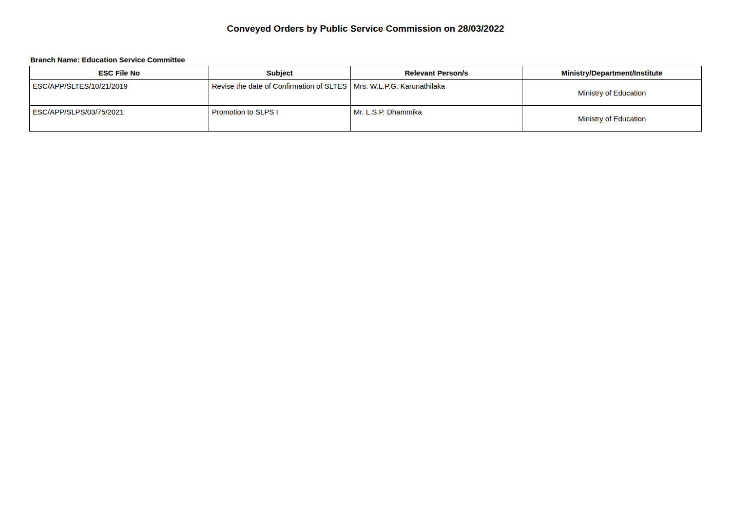Conveyed Orders by Public Service Commission on 28/03/2022
Branch Name: Education Service Committee
| ESC File No | Subject | Relevant Person/s | Ministry/Department/Institute |
| --- | --- | --- | --- |
| ESC/APP/SLTES/10/21/2019 | Revise the date of Confirmation of SLTES | Mrs. W.L.P.G. Karunathilaka | Ministry of Education |
| ESC/APP/SLPS/03/75/2021 | Promotion to SLPS I | Mr. L.S.P. Dhammika | Ministry of Education |